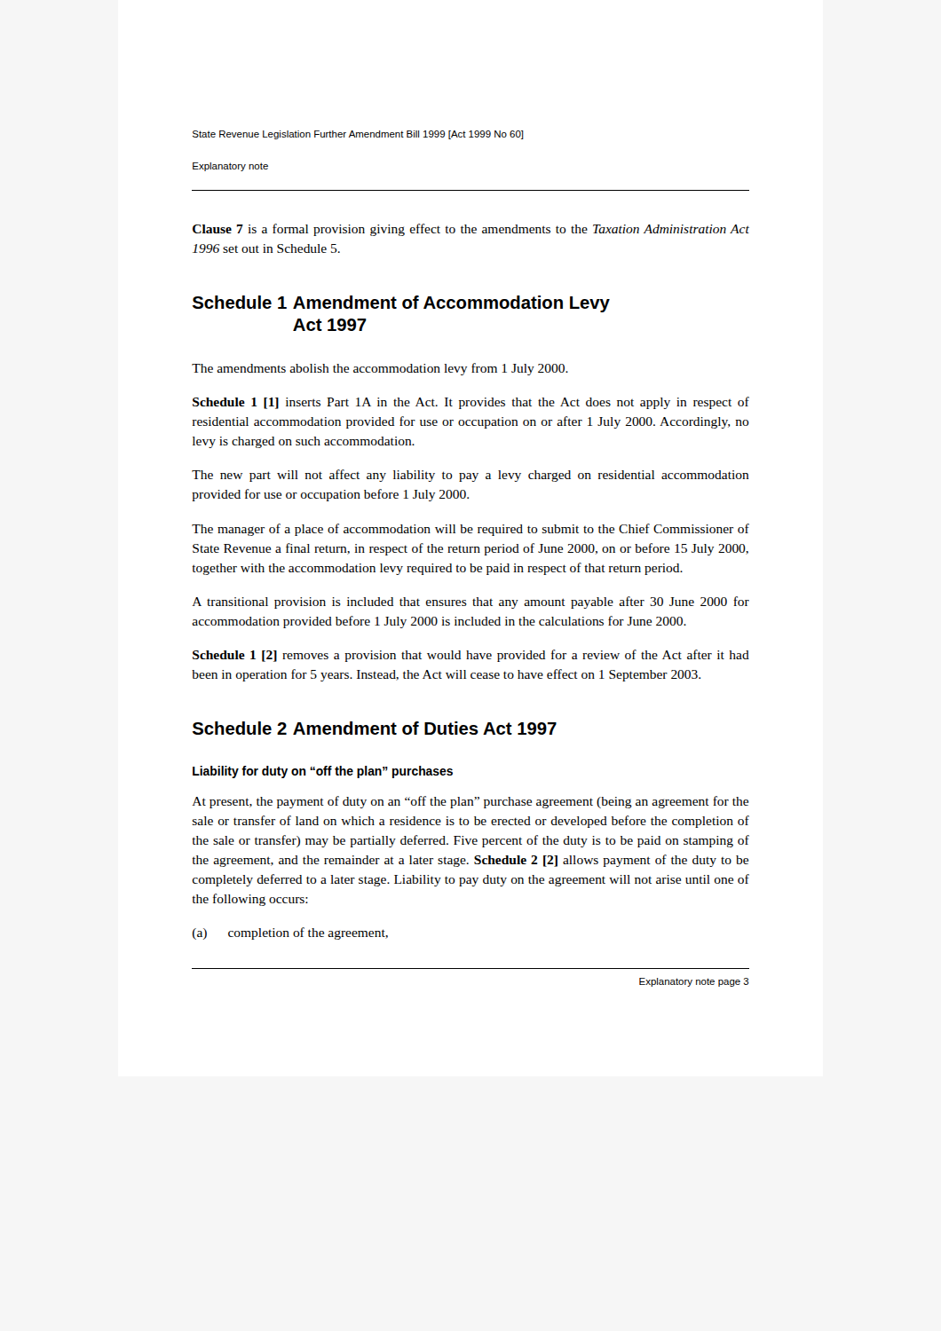State Revenue Legislation Further Amendment Bill 1999 [Act 1999 No 60]
Explanatory note
Clause 7 is a formal provision giving effect to the amendments to the Taxation Administration Act 1996 set out in Schedule 5.
Schedule 1 Amendment of Accommodation Levy Act 1997
The amendments abolish the accommodation levy from 1 July 2000.
Schedule 1 [1] inserts Part 1A in the Act. It provides that the Act does not apply in respect of residential accommodation provided for use or occupation on or after 1 July 2000. Accordingly, no levy is charged on such accommodation.
The new part will not affect any liability to pay a levy charged on residential accommodation provided for use or occupation before 1 July 2000.
The manager of a place of accommodation will be required to submit to the Chief Commissioner of State Revenue a final return, in respect of the return period of June 2000, on or before 15 July 2000, together with the accommodation levy required to be paid in respect of that return period.
A transitional provision is included that ensures that any amount payable after 30 June 2000 for accommodation provided before 1 July 2000 is included in the calculations for June 2000.
Schedule 1 [2] removes a provision that would have provided for a review of the Act after it had been in operation for 5 years. Instead, the Act will cease to have effect on 1 September 2003.
Schedule 2 Amendment of Duties Act 1997
Liability for duty on “off the plan” purchases
At present, the payment of duty on an “off the plan” purchase agreement (being an agreement for the sale or transfer of land on which a residence is to be erected or developed before the completion of the sale or transfer) may be partially deferred. Five percent of the duty is to be paid on stamping of the agreement, and the remainder at a later stage. Schedule 2 [2] allows payment of the duty to be completely deferred to a later stage. Liability to pay duty on the agreement will not arise until one of the following occurs:
(a) completion of the agreement,
Explanatory note page 3